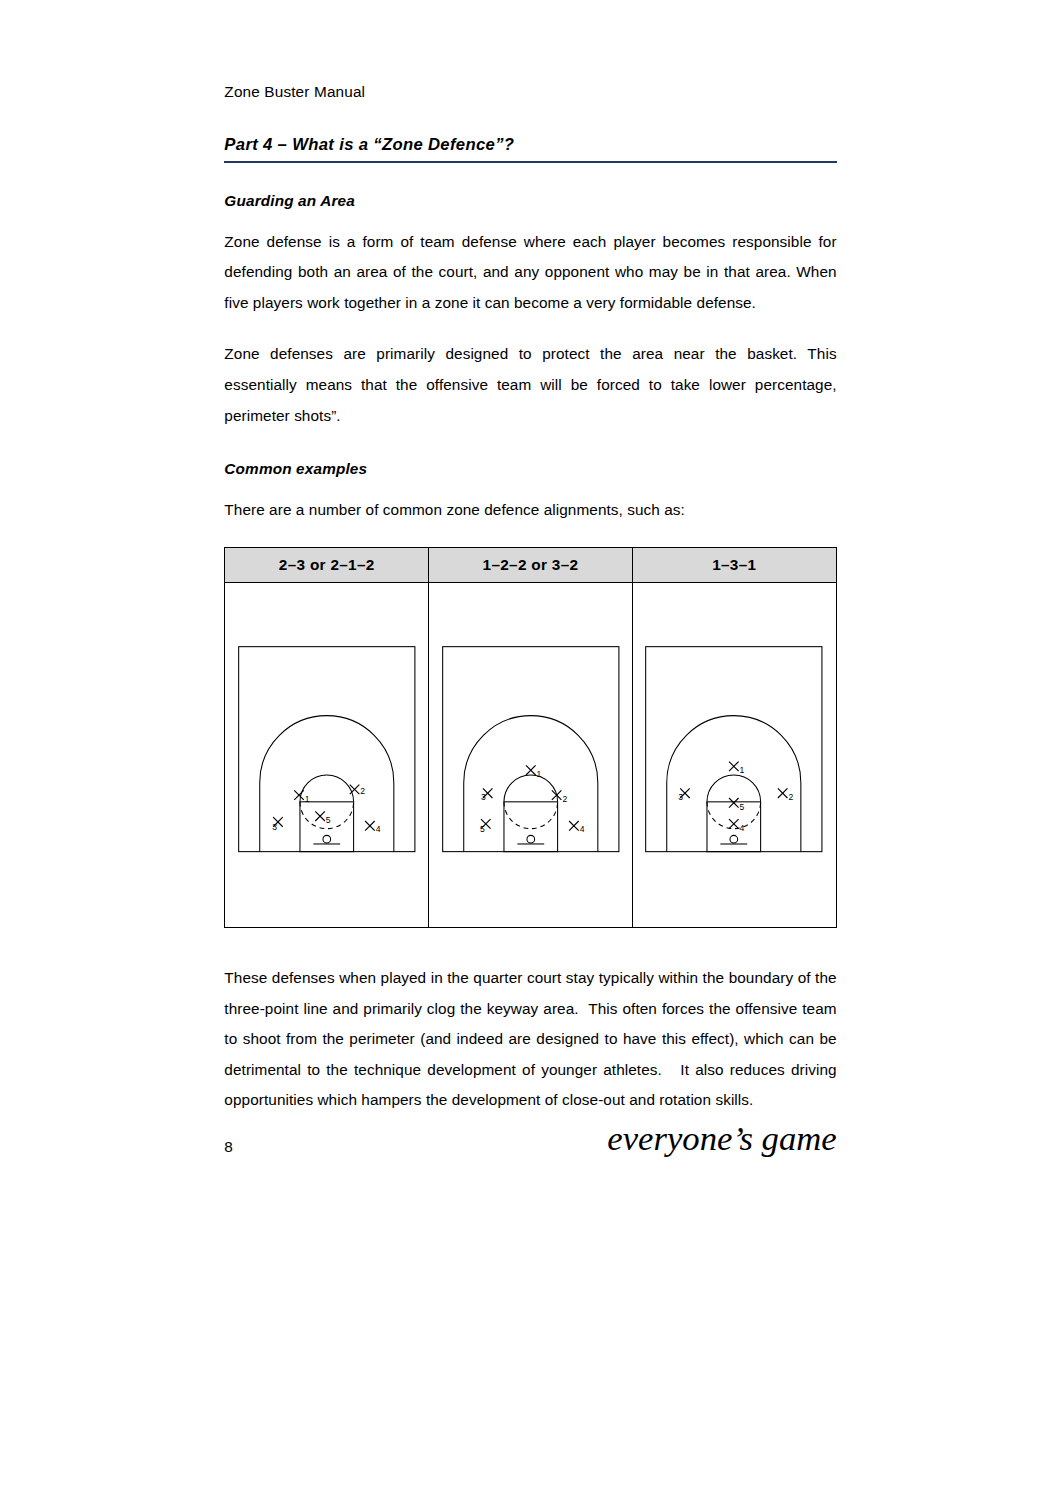Zone Buster Manual
Part 4 – What is a “Zone Defence”?
Guarding an Area
Zone defense is a form of team defense where each player becomes responsible for defending both an area of the court, and any opponent who may be in that area. When five players work together in a zone it can become a very formidable defense.
Zone defenses are primarily designed to protect the area near the basket. This essentially means that the offensive team will be forced to take lower percentage, perimeter shots”.
Common examples
There are a number of common zone defence alignments, such as:
| 2–3 or 2–1–2 | 1–2–2 or 3–2 | 1–3–1 |
| --- | --- | --- |
| 1 2 5 3 4 | 1 3 2 5 4 | 1 3 2 5 4 |
These defenses when played in the quarter court stay typically within the boundary of the three-point line and primarily clog the keyway area. This often forces the offensive team to shoot from the perimeter (and indeed are designed to have this effect), which can be detrimental to the technique development of younger athletes. It also reduces driving opportunities which hampers the development of close-out and rotation skills.
8
everyone’s game